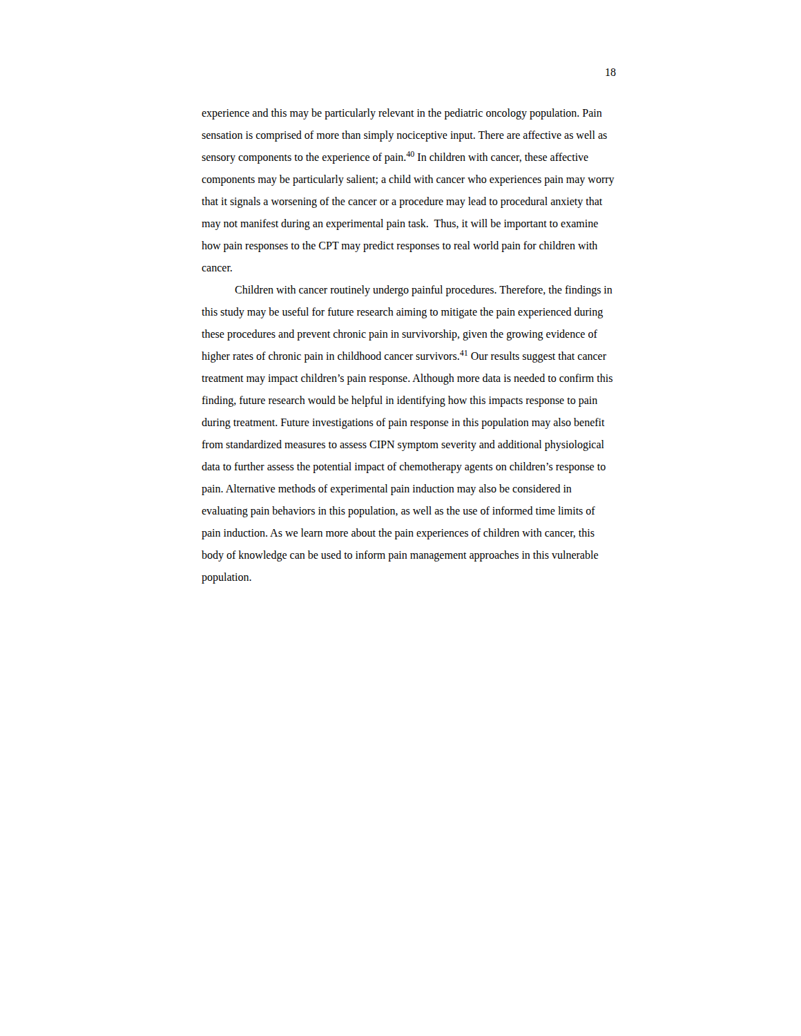18
experience and this may be particularly relevant in the pediatric oncology population. Pain sensation is comprised of more than simply nociceptive input. There are affective as well as sensory components to the experience of pain.40 In children with cancer, these affective components may be particularly salient; a child with cancer who experiences pain may worry that it signals a worsening of the cancer or a procedure may lead to procedural anxiety that may not manifest during an experimental pain task. Thus, it will be important to examine how pain responses to the CPT may predict responses to real world pain for children with cancer.
Children with cancer routinely undergo painful procedures. Therefore, the findings in this study may be useful for future research aiming to mitigate the pain experienced during these procedures and prevent chronic pain in survivorship, given the growing evidence of higher rates of chronic pain in childhood cancer survivors.41 Our results suggest that cancer treatment may impact children’s pain response. Although more data is needed to confirm this finding, future research would be helpful in identifying how this impacts response to pain during treatment. Future investigations of pain response in this population may also benefit from standardized measures to assess CIPN symptom severity and additional physiological data to further assess the potential impact of chemotherapy agents on children’s response to pain. Alternative methods of experimental pain induction may also be considered in evaluating pain behaviors in this population, as well as the use of informed time limits of pain induction. As we learn more about the pain experiences of children with cancer, this body of knowledge can be used to inform pain management approaches in this vulnerable population.